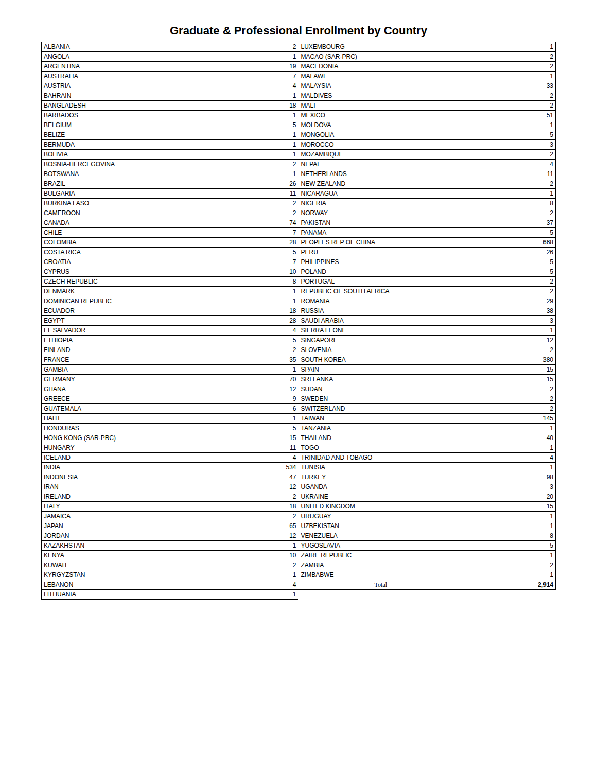Graduate & Professional Enrollment by Country
| ALBANIA | 2 | LUXEMBOURG | 1 |
| ANGOLA | 1 | MACAO (SAR-PRC) | 2 |
| ARGENTINA | 19 | MACEDONIA | 2 |
| AUSTRALIA | 7 | MALAWI | 1 |
| AUSTRIA | 4 | MALAYSIA | 33 |
| BAHRAIN | 1 | MALDIVES | 2 |
| BANGLADESH | 18 | MALI | 2 |
| BARBADOS | 1 | MEXICO | 51 |
| BELGIUM | 5 | MOLDOVA | 1 |
| BELIZE | 1 | MONGOLIA | 5 |
| BERMUDA | 1 | MOROCCO | 3 |
| BOLIVIA | 1 | MOZAMBIQUE | 2 |
| BOSNIA-HERCEGOVINA | 2 | NEPAL | 4 |
| BOTSWANA | 1 | NETHERLANDS | 11 |
| BRAZIL | 26 | NEW ZEALAND | 2 |
| BULGARIA | 11 | NICARAGUA | 1 |
| BURKINA FASO | 2 | NIGERIA | 8 |
| CAMEROON | 2 | NORWAY | 2 |
| CANADA | 74 | PAKISTAN | 37 |
| CHILE | 7 | PANAMA | 5 |
| COLOMBIA | 28 | PEOPLES REP OF CHINA | 668 |
| COSTA RICA | 5 | PERU | 26 |
| CROATIA | 7 | PHILIPPINES | 5 |
| CYPRUS | 10 | POLAND | 5 |
| CZECH REPUBLIC | 8 | PORTUGAL | 2 |
| DENMARK | 1 | REPUBLIC OF SOUTH AFRICA | 2 |
| DOMINICAN REPUBLIC | 1 | ROMANIA | 29 |
| ECUADOR | 18 | RUSSIA | 38 |
| EGYPT | 28 | SAUDI ARABIA | 3 |
| EL SALVADOR | 4 | SIERRA LEONE | 1 |
| ETHIOPIA | 5 | SINGAPORE | 12 |
| FINLAND | 2 | SLOVENIA | 2 |
| FRANCE | 35 | SOUTH KOREA | 380 |
| GAMBIA | 1 | SPAIN | 15 |
| GERMANY | 70 | SRI LANKA | 15 |
| GHANA | 12 | SUDAN | 2 |
| GREECE | 9 | SWEDEN | 2 |
| GUATEMALA | 6 | SWITZERLAND | 2 |
| HAITI | 1 | TAIWAN | 145 |
| HONDURAS | 5 | TANZANIA | 1 |
| HONG KONG (SAR-PRC) | 15 | THAILAND | 40 |
| HUNGARY | 11 | TOGO | 1 |
| ICELAND | 4 | TRINIDAD AND TOBAGO | 4 |
| INDIA | 534 | TUNISIA | 1 |
| INDONESIA | 47 | TURKEY | 98 |
| IRAN | 12 | UGANDA | 3 |
| IRELAND | 2 | UKRAINE | 20 |
| ITALY | 18 | UNITED KINGDOM | 15 |
| JAMAICA | 2 | URUGUAY | 1 |
| JAPAN | 65 | UZBEKISTAN | 1 |
| JORDAN | 12 | VENEZUELA | 8 |
| KAZAKHSTAN | 1 | YUGOSLAVIA | 5 |
| KENYA | 10 | ZAIRE REPUBLIC | 1 |
| KUWAIT | 2 | ZAMBIA | 2 |
| KYRGYZSTAN | 1 | ZIMBABWE | 1 |
| LEBANON | 4 | Total | 2,914 |
| LITHUANIA | 1 | | |